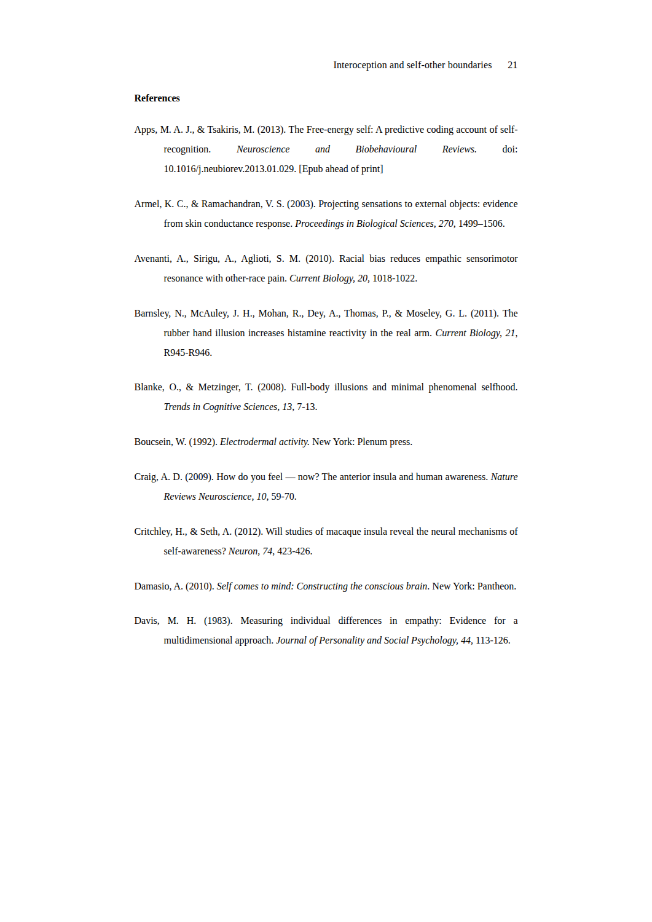Interoception and self-other boundaries21
References
Apps, M. A. J., & Tsakiris, M. (2013). The Free-energy self: A predictive coding account of self-recognition. Neuroscience and Biobehavioural Reviews. doi: 10.1016/j.neubiorev.2013.01.029. [Epub ahead of print]
Armel, K. C., & Ramachandran, V. S. (2003). Projecting sensations to external objects: evidence from skin conductance response. Proceedings in Biological Sciences, 270, 1499–1506.
Avenanti, A., Sirigu, A., Aglioti, S. M. (2010). Racial bias reduces empathic sensorimotor resonance with other-race pain. Current Biology, 20, 1018-1022.
Barnsley, N., McAuley, J. H., Mohan, R., Dey, A., Thomas, P., & Moseley, G. L. (2011). The rubber hand illusion increases histamine reactivity in the real arm. Current Biology, 21, R945-R946.
Blanke, O., & Metzinger, T. (2008). Full-body illusions and minimal phenomenal selfhood. Trends in Cognitive Sciences, 13, 7-13.
Boucsein, W. (1992). Electrodermal activity. New York: Plenum press.
Craig, A. D. (2009). How do you feel — now? The anterior insula and human awareness. Nature Reviews Neuroscience, 10, 59-70.
Critchley, H., & Seth, A. (2012). Will studies of macaque insula reveal the neural mechanisms of self-awareness? Neuron, 74, 423-426.
Damasio, A. (2010). Self comes to mind: Constructing the conscious brain. New York: Pantheon.
Davis, M. H. (1983). Measuring individual differences in empathy: Evidence for a multidimensional approach. Journal of Personality and Social Psychology, 44, 113-126.